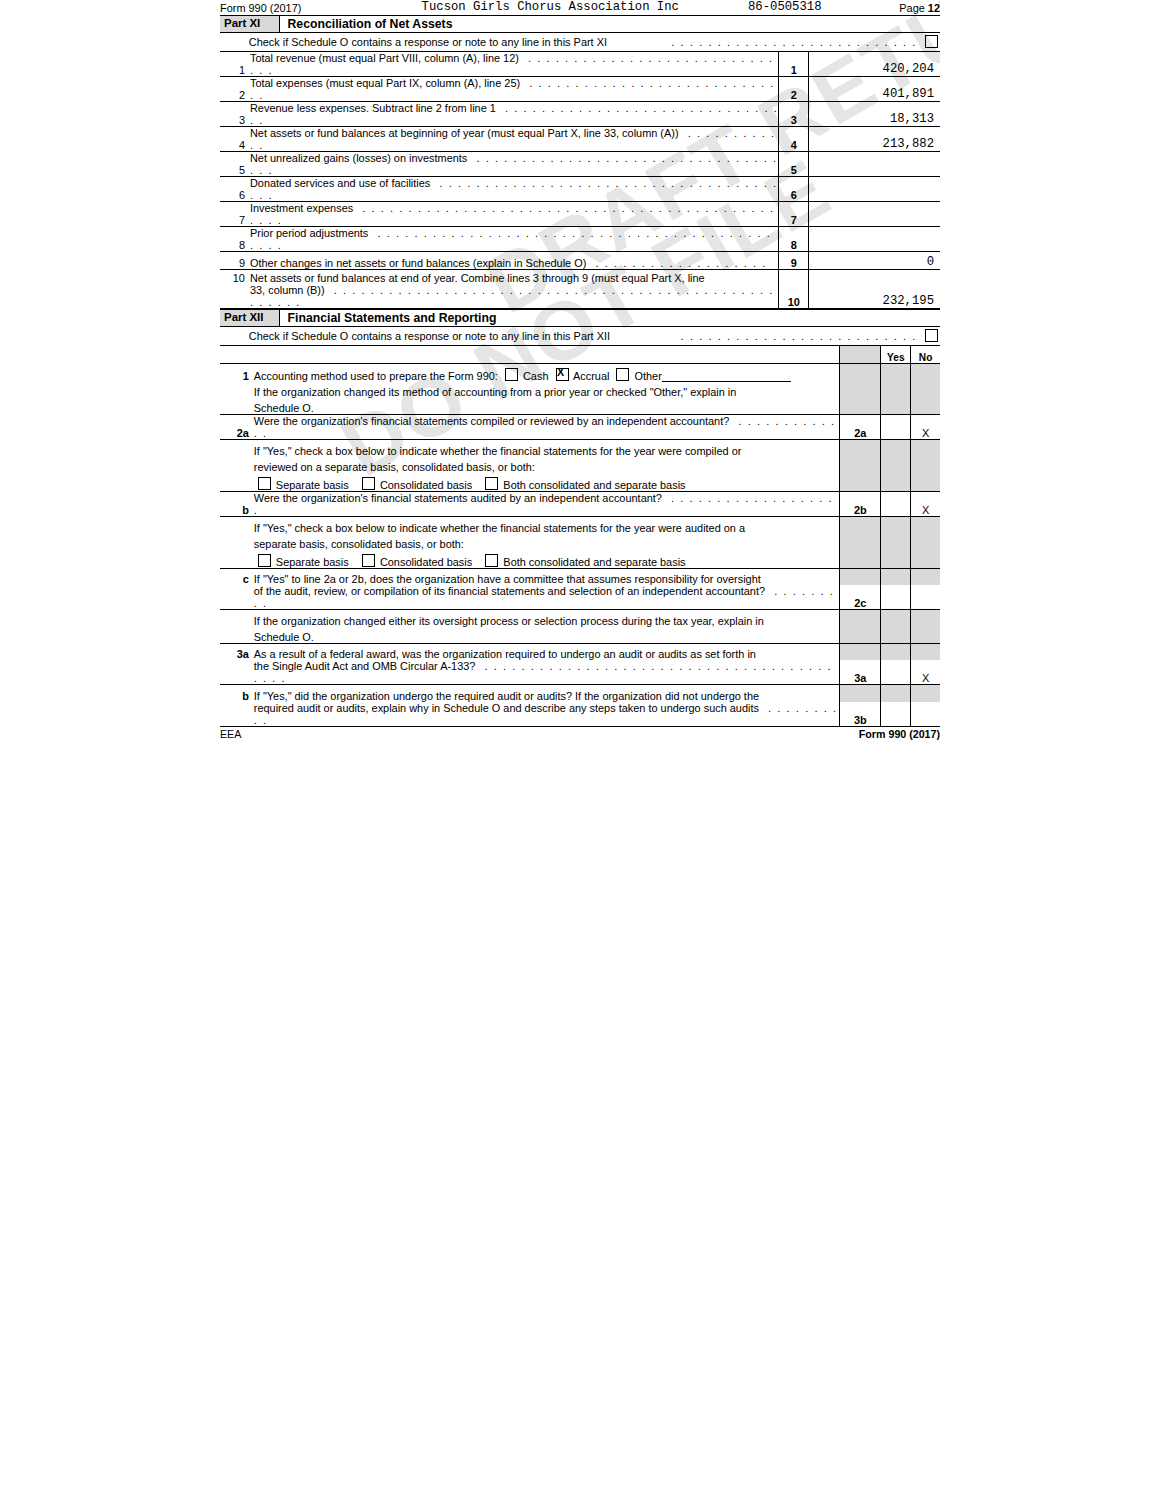DRAFT RETURN
DO NOT FILE
Form 990 (2017)
Tucson Girls Chorus Association Inc
86-0505318
Page 12
Part XI
Reconciliation of Net Assets
Check if Schedule O contains a response or note to any line in this Part XI
. . . . . . . . . . . . . . . . . . . . . . . . . . .
| 1 | Total revenue (must equal Part VIII, column (A), line 12) . . . . . . . . . . . . . . . . . . . . . . . . . . . . . . | 1 | 420,204 |
| 2 | Total expenses (must equal Part IX, column (A), line 25) . . . . . . . . . . . . . . . . . . . . . . . . . . . . . | 2 | 401,891 |
| 3 | Revenue less expenses. Subtract line 2 from line 1 . . . . . . . . . . . . . . . . . . . . . . . . . . . . . . . . | 3 | 18,313 |
| 4 | Net assets or fund balances at beginning of year (must equal Part X, line 33, column (A)) . . . . . . . . . . . . | 4 | 213,882 |
| 5 | Net unrealized gains (losses) on investments . . . . . . . . . . . . . . . . . . . . . . . . . . . . . . . . . . . . | 5 | |
| 6 | Donated services and use of facilities . . . . . . . . . . . . . . . . . . . . . . . . . . . . . . . . . . . . . . . . | 6 | |
| 7 | Investment expenses . . . . . . . . . . . . . . . . . . . . . . . . . . . . . . . . . . . . . . . . . . . . . . . . . | 7 | |
| 8 | Prior period adjustments . . . . . . . . . . . . . . . . . . . . . . . . . . . . . . . . . . . . . . . . . . . . . . . | 8 | |
| 9 | Other changes in net assets or fund balances (explain in Schedule O) . . . . . . . . . . . . . . . . . . . | 9 | 0 |
| 10 | Net assets or fund balances at end of year. Combine lines 3 through 9 (must equal Part X, line | | |
| | 33, column (B)) . . . . . . . . . . . . . . . . . . . . . . . . . . . . . . . . . . . . . . . . . . . . . . . . . . . . . . | 10 | 232,195 |
Part XII
Financial Statements and Reporting
Check if Schedule O contains a response or note to any line in this Part XII
. . . . . . . . . . . . . . . . . . . . . . . . . .
| | | | Yes | No |
| 1 | Accounting method used to prepare the Form 990: Cash Accrual Other | | | |
| | If the organization changed its method of accounting from a prior year or checked "Other," explain in | | | |
| | Schedule O. | | | |
| 2a | Were the organization's financial statements compiled or reviewed by an independent accountant? . . . . . . . . . . . . . | 2a | | X |
| | If "Yes," check a box below to indicate whether the financial statements for the year were compiled or | | | |
| | reviewed on a separate basis, consolidated basis, or both: | | | |
| | Separate basis Consolidated basis Both consolidated and separate basis | | | |
| b | Were the organization's financial statements audited by an independent accountant? . . . . . . . . . . . . . . . . . . . | 2b | | X |
| | If "Yes," check a box below to indicate whether the financial statements for the year were audited on a | | | |
| | separate basis, consolidated basis, or both: | | | |
| | Separate basis Consolidated basis Both consolidated and separate basis | | | |
| c | If "Yes" to line 2a or 2b, does the organization have a committee that assumes responsibility for oversight | | | |
| | of the audit, review, or compilation of its financial statements and selection of an independent accountant? . . . . . . . . . | 2c | | |
| | If the organization changed either its oversight process or selection process during the tax year, explain in | | | |
| | Schedule O. | | | |
| 3a | As a result of a federal award, was the organization required to undergo an audit or audits as set forth in | | | |
| | the Single Audit Act and OMB Circular A-133? . . . . . . . . . . . . . . . . . . . . . . . . . . . . . . . . . . . . . . . . . . | 3a | | X |
| b | If "Yes," did the organization undergo the required audit or audits? If the organization did not undergo the | | | |
| | required audit or audits, explain why in Schedule O and describe any steps taken to undergo such audits . . . . . . . . . . | 3b | | |
EEA
Form 990 (2017)